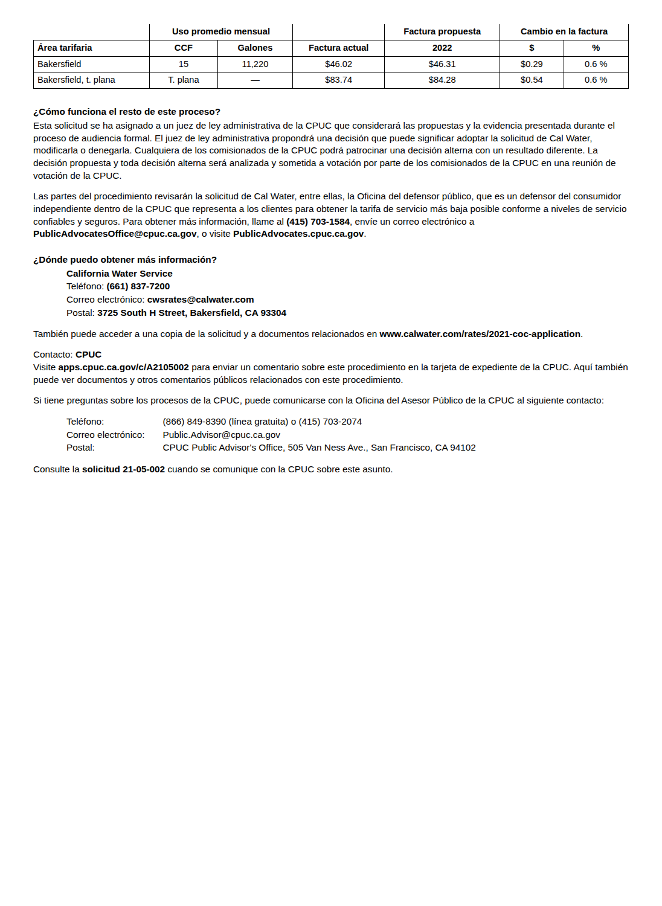| | Uso promedio mensual | | Factura propuesta | Cambio en la factura |
| --- | --- | --- | --- | --- |
| Área tarifaria | CCF | Galones | Factura actual | 2022 | $ | % |
| Bakersfield | 15 | 11,220 | $46.02 | $46.31 | $0.29 | 0.6 % |
| Bakersfield, t. plana | T. plana | — | $83.74 | $84.28 | $0.54 | 0.6 % |
¿Cómo funciona el resto de este proceso?
Esta solicitud se ha asignado a un juez de ley administrativa de la CPUC que considerará las propuestas y la evidencia presentada durante el proceso de audiencia formal. El juez de ley administrativa propondrá una decisión que puede significar adoptar la solicitud de Cal Water, modificarla o denegarla. Cualquiera de los comisionados de la CPUC podrá patrocinar una decisión alterna con un resultado diferente. La decisión propuesta y toda decisión alterna será analizada y sometida a votación por parte de los comisionados de la CPUC en una reunión de votación de la CPUC.
Las partes del procedimiento revisarán la solicitud de Cal Water, entre ellas, la Oficina del defensor público, que es un defensor del consumidor independiente dentro de la CPUC que representa a los clientes para obtener la tarifa de servicio más baja posible conforme a niveles de servicio confiables y seguros. Para obtener más información, llame al (415) 703-1584, envíe un correo electrónico a PublicAdvocatesOffice@cpuc.ca.gov, o visite PublicAdvocates.cpuc.ca.gov.
¿Dónde puedo obtener más información?
California Water Service
Teléfono: (661) 837-7200
Correo electrónico: cwsrates@calwater.com
Postal: 3725 South H Street, Bakersfield, CA 93304
También puede acceder a una copia de la solicitud y a documentos relacionados en www.calwater.com/rates/2021-coc-application.
Contacto: CPUC
Visite apps.cpuc.ca.gov/c/A2105002 para enviar un comentario sobre este procedimiento en la tarjeta de expediente de la CPUC. Aquí también puede ver documentos y otros comentarios públicos relacionados con este procedimiento.
Si tiene preguntas sobre los procesos de la CPUC, puede comunicarse con la Oficina del Asesor Público de la CPUC al siguiente contacto:
| Teléfono: | (866) 849-8390 (línea gratuita) o (415) 703-2074 |
| Correo electrónico: | Public.Advisor@cpuc.ca.gov |
| Postal: | CPUC Public Advisor's Office, 505 Van Ness Ave., San Francisco, CA 94102 |
Consulte la solicitud 21-05-002 cuando se comunique con la CPUC sobre este asunto.